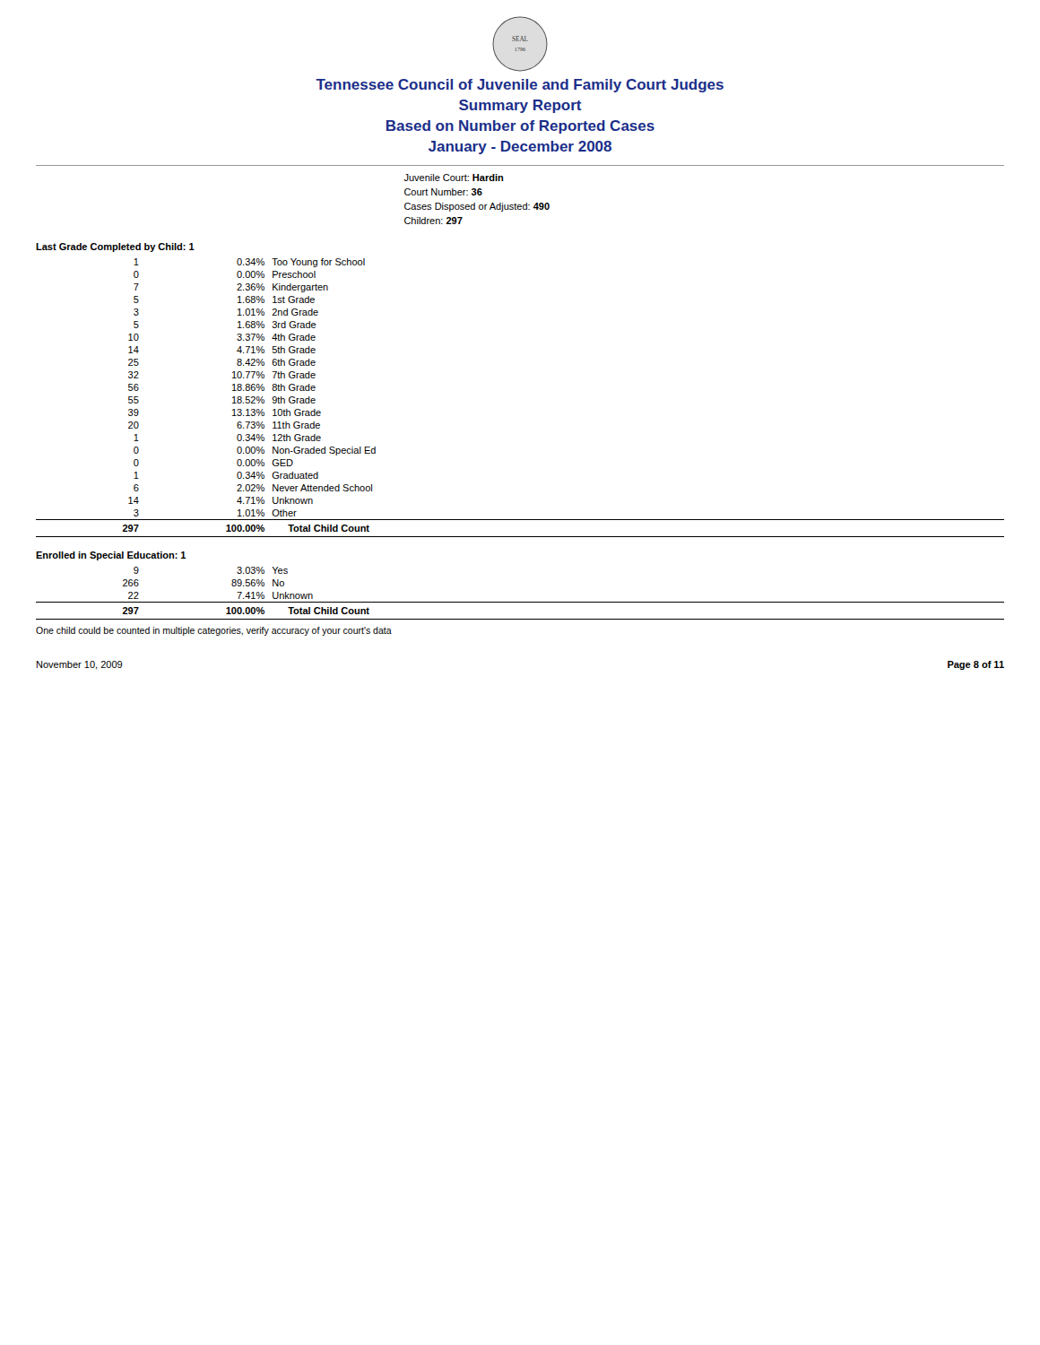Tennessee Council of Juvenile and Family Court Judges
Summary Report
Based on Number of Reported Cases
January - December 2008
Juvenile Court: Hardin
Court Number: 36
Cases Disposed or Adjusted: 490
Children: 297
Last Grade Completed by Child: 1
| 1 | 0.34% | Too Young for School |
| 0 | 0.00% | Preschool |
| 7 | 2.36% | Kindergarten |
| 5 | 1.68% | 1st Grade |
| 3 | 1.01% | 2nd Grade |
| 5 | 1.68% | 3rd Grade |
| 10 | 3.37% | 4th Grade |
| 14 | 4.71% | 5th Grade |
| 25 | 8.42% | 6th Grade |
| 32 | 10.77% | 7th Grade |
| 56 | 18.86% | 8th Grade |
| 55 | 18.52% | 9th Grade |
| 39 | 13.13% | 10th Grade |
| 20 | 6.73% | 11th Grade |
| 1 | 0.34% | 12th Grade |
| 0 | 0.00% | Non-Graded Special Ed |
| 0 | 0.00% | GED |
| 1 | 0.34% | Graduated |
| 6 | 2.02% | Never Attended School |
| 14 | 4.71% | Unknown |
| 3 | 1.01% | Other |
| 297 | 100.00% | Total Child Count |
Enrolled in Special Education: 1
| 9 | 3.03% | Yes |
| 266 | 89.56% | No |
| 22 | 7.41% | Unknown |
| 297 | 100.00% | Total Child Count |
One child could be counted in multiple categories, verify accuracy of your court's data
November 10, 2009
Page 8 of 11